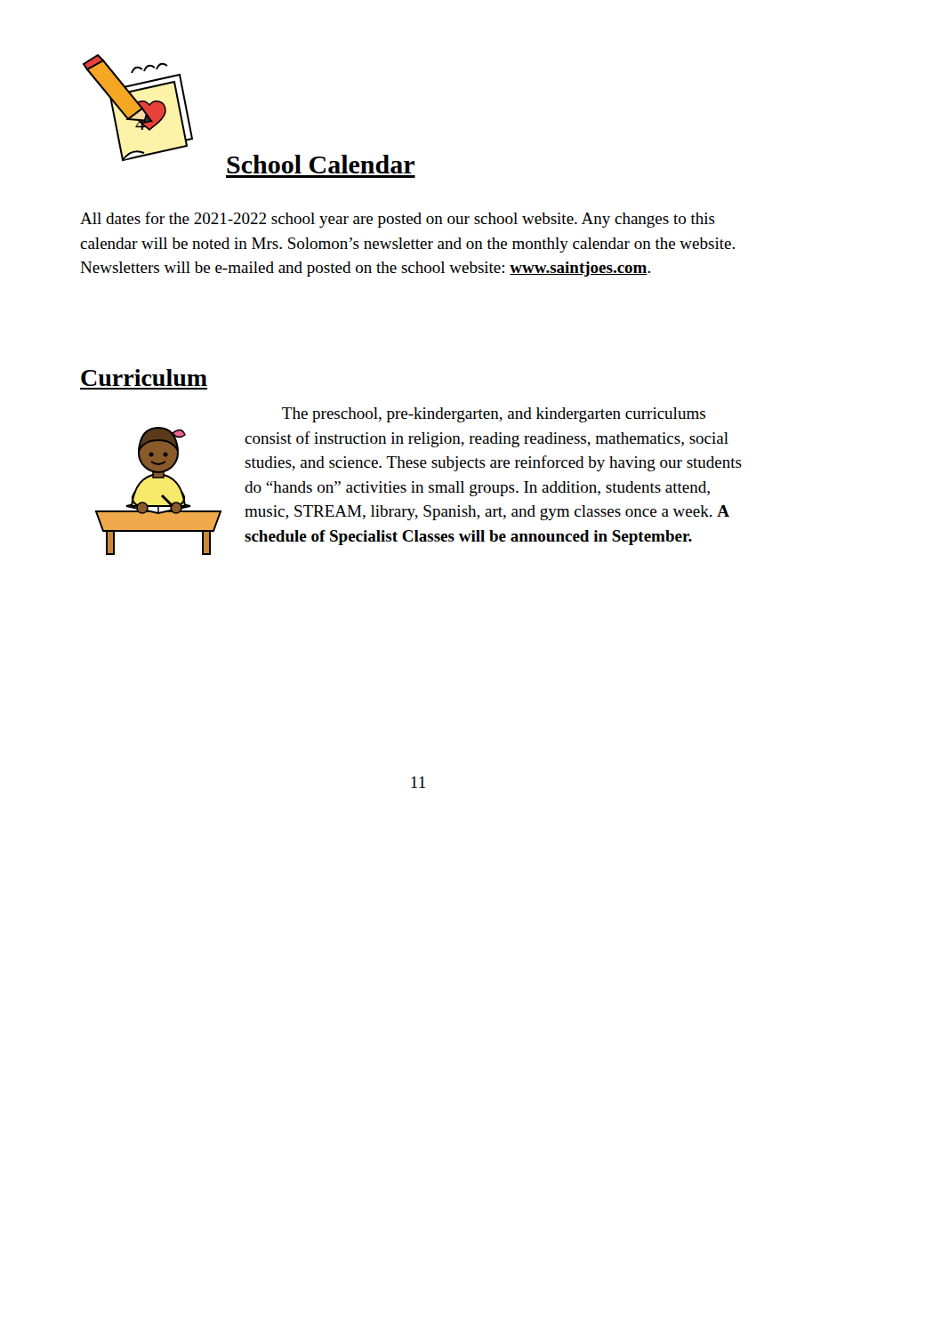4
School Calendar
All dates for the 2021-2022 school year are posted on our school website. Any changes to this calendar will be noted in Mrs. Solomon’s newsletter and on the monthly calendar on the website. Newsletters will be e-mailed and posted on the school website: www.saintjoes.com.
Curriculum
The preschool, pre-kindergarten, and kindergarten curriculums consist of instruction in religion, reading readiness, mathematics, social studies, and science. These subjects are reinforced by having our students do “hands on” activities in small groups. In addition, students attend, music, STREAM, library, Spanish, art, and gym classes once a week. A schedule of Specialist Classes will be announced in September.
11